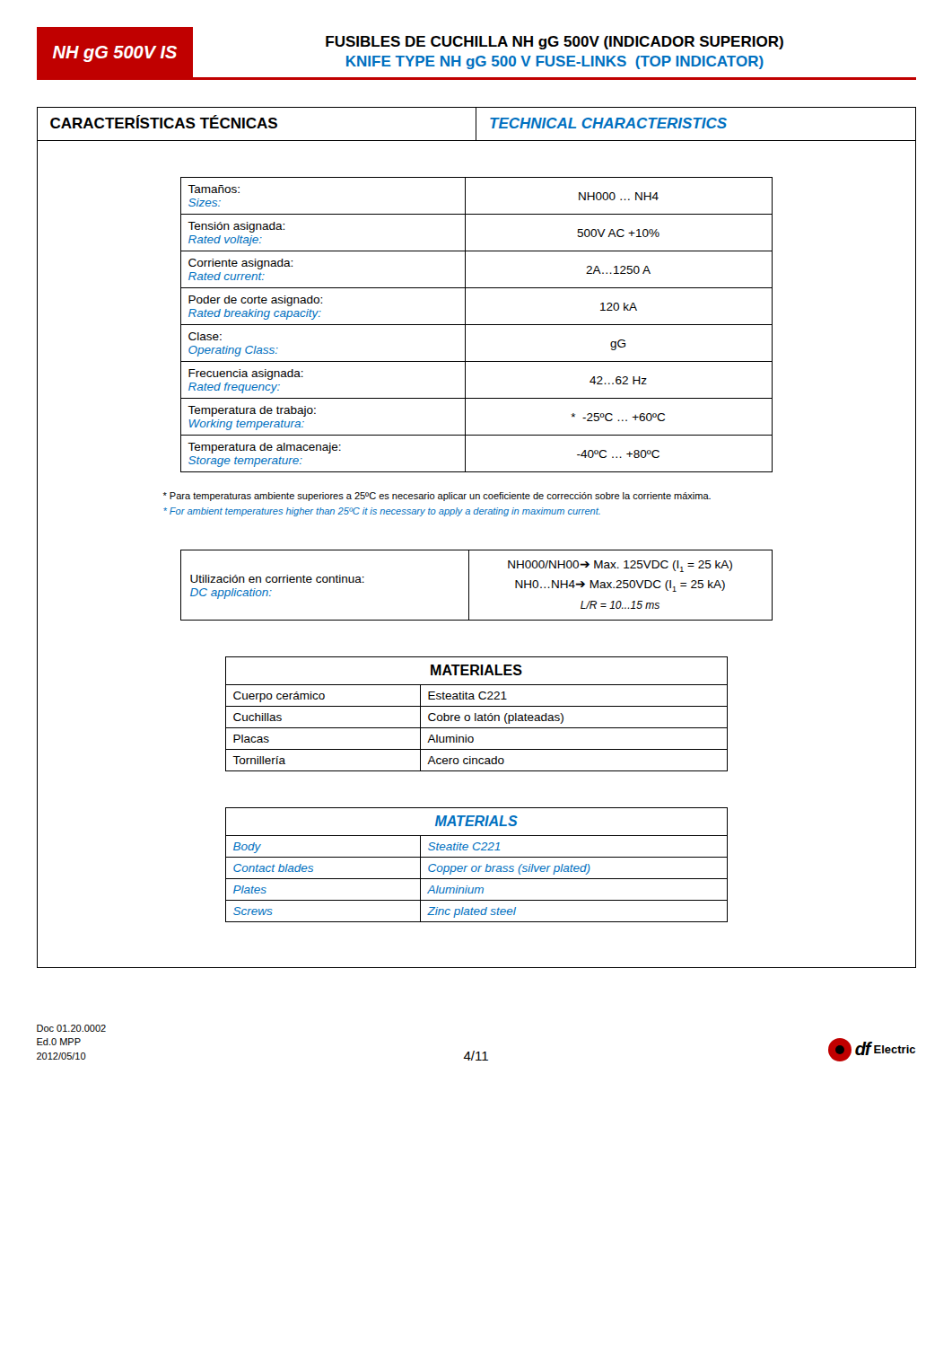NH gG 500V IS
FUSIBLES DE CUCHILLA NH gG 500V (INDICADOR SUPERIOR)
KNIFE TYPE NH gG 500 V FUSE-LINKS (TOP INDICATOR)
CARACTERÍSTICAS TÉCNICAS
TECHNICAL CHARACTERISTICS
| Tamaños: Sizes: | NH000 … NH4 |
| Tensión asignada: Rated voltaje: | 500V AC +10% |
| Corriente asignada: Rated current: | 2A…1250 A |
| Poder de corte asignado: Rated breaking capacity: | 120 kA |
| Clase: Operating Class: | gG |
| Frecuencia asignada: Rated frequency: | 42…62 Hz |
| Temperatura de trabajo: Working temperatura: | * -25ºC … +60ºC |
| Temperatura de almacenaje: Storage temperature: | -40ºC … +80ºC |
* Para temperaturas ambiente superiores a 25ºC es necesario aplicar un coeficiente de corrección sobre la corriente máxima.
* For ambient temperatures higher than 25ºC it is necessary to apply a derating in maximum current.
| Utilización en corriente continua: DC application: | NH000/NH00➔ Max. 125VDC (I 1 = 25 kA) NH0…NH4➔ Max.250VDC (I 1 = 25 kA) L/R = 10...15 ms |
| MATERIALES |
| --- |
| Cuerpo cerámico | Esteatita C221 |
| Cuchillas | Cobre o latón (plateadas) |
| Placas | Aluminio |
| Tornillería | Acero cincado |
| MATERIALS |
| --- |
| Body | Steatite C221 |
| Contact blades | Copper or brass (silver plated) |
| Plates | Aluminium |
| Screws | Zinc plated steel |
Doc 01.20.0002
Ed.0 MPP
2012/05/10
4/11
df Electric